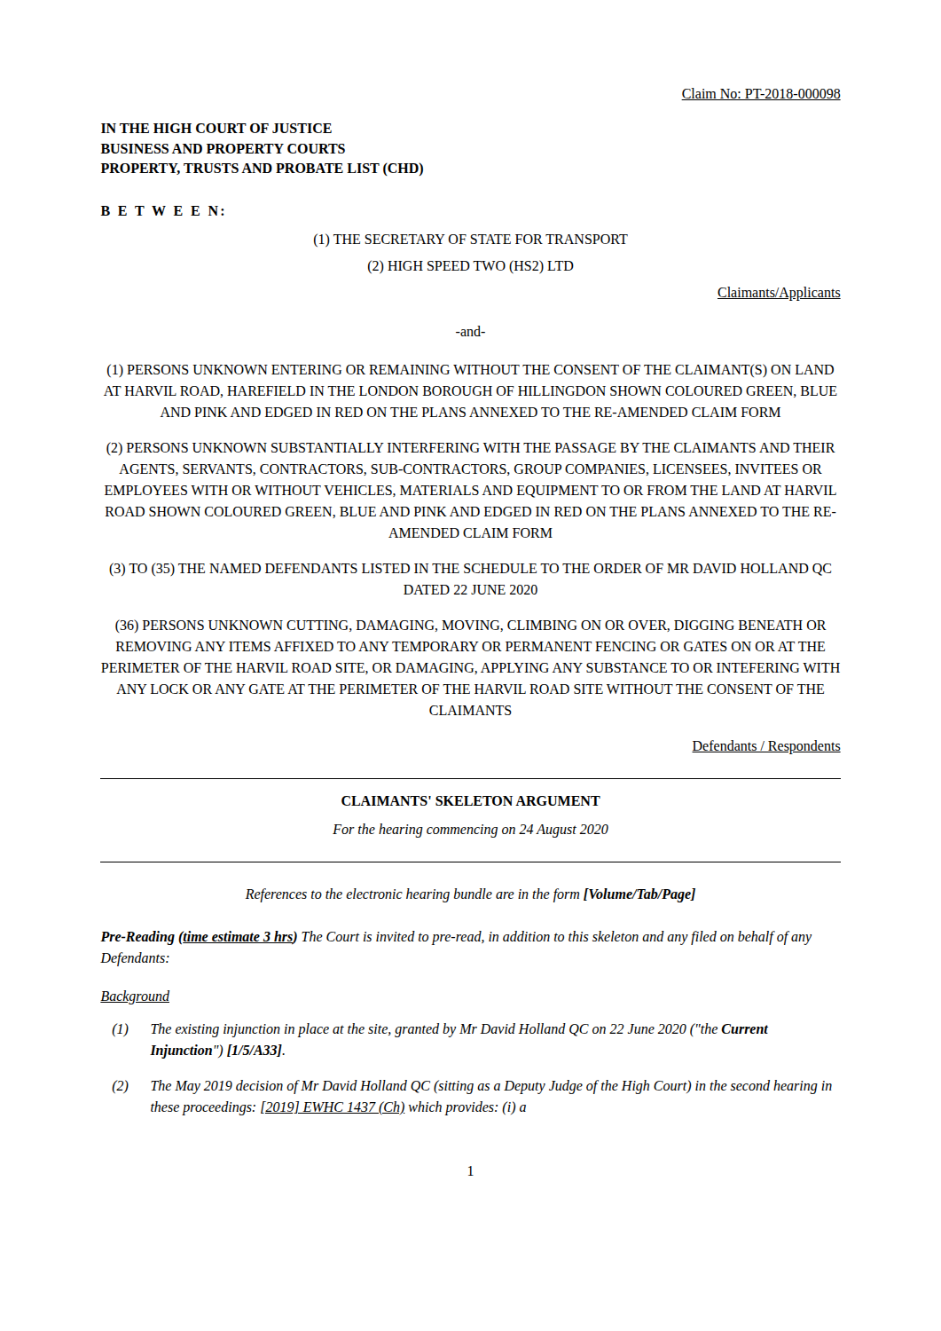Claim No: PT-2018-000098
IN THE HIGH COURT OF JUSTICE
BUSINESS AND PROPERTY COURTS
PROPERTY, TRUSTS AND PROBATE LIST (ChD)
B E T W E E N:
(1) THE SECRETARY OF STATE FOR TRANSPORT
(2) HIGH SPEED TWO (HS2) LTD
Claimants/Applicants
-and-
(1) PERSONS UNKNOWN ENTERING OR REMAINING WITHOUT THE CONSENT OF THE CLAIMANT(S) ON LAND AT HARVIL ROAD, HAREFIELD IN THE LONDON BOROUGH OF HILLINGDON SHOWN COLOURED GREEN, BLUE AND PINK AND EDGED IN RED ON THE PLANS ANNEXED TO THE RE-AMENDED CLAIM FORM
(2) PERSONS UNKNOWN SUBSTANTIALLY INTERFERING WITH THE PASSAGE BY THE CLAIMANTS AND THEIR AGENTS, SERVANTS, CONTRACTORS, SUB-CONTRACTORS, GROUP COMPANIES, LICENSEES, INVITEES OR EMPLOYEES WITH OR WITHOUT VEHICLES, MATERIALS AND EQUIPMENT TO OR FROM THE LAND AT HARVIL ROAD SHOWN COLOURED GREEN, BLUE AND PINK AND EDGED IN RED ON THE PLANS ANNEXED TO THE RE-AMENDED CLAIM FORM
(3) TO (35) THE NAMED DEFENDANTS LISTED IN THE SCHEDULE TO THE ORDER OF MR DAVID HOLLAND QC DATED 22 JUNE 2020
(36) PERSONS UNKNOWN CUTTING, DAMAGING, MOVING, CLIMBING ON OR OVER, DIGGING BENEATH OR REMOVING ANY ITEMS AFFIXED TO ANY TEMPORARY OR PERMANENT FENCING OR GATES ON OR AT THE PERIMETER OF THE HARVIL ROAD SITE, OR DAMAGING, APPLYING ANY SUBSTANCE TO OR INTEFERING WITH ANY LOCK OR ANY GATE AT THE PERIMETER OF THE HARVIL ROAD SITE WITHOUT THE CONSENT OF THE CLAIMANTS
Defendants / Respondents
Claimants' Skeleton Argument
For the hearing commencing on 24 August 2020
References to the electronic hearing bundle are in the form [Volume/Tab/Page]
Pre-Reading (time estimate 3 hrs) The Court is invited to pre-read, in addition to this skeleton and any filed on behalf of any Defendants:
Background
(1) The existing injunction in place at the site, granted by Mr David Holland QC on 22 June 2020 ("the Current Injunction") [1/5/A33].
(2) The May 2019 decision of Mr David Holland QC (sitting as a Deputy Judge of the High Court) in the second hearing in these proceedings: [2019] EWHC 1437 (Ch) which provides: (i) a
1